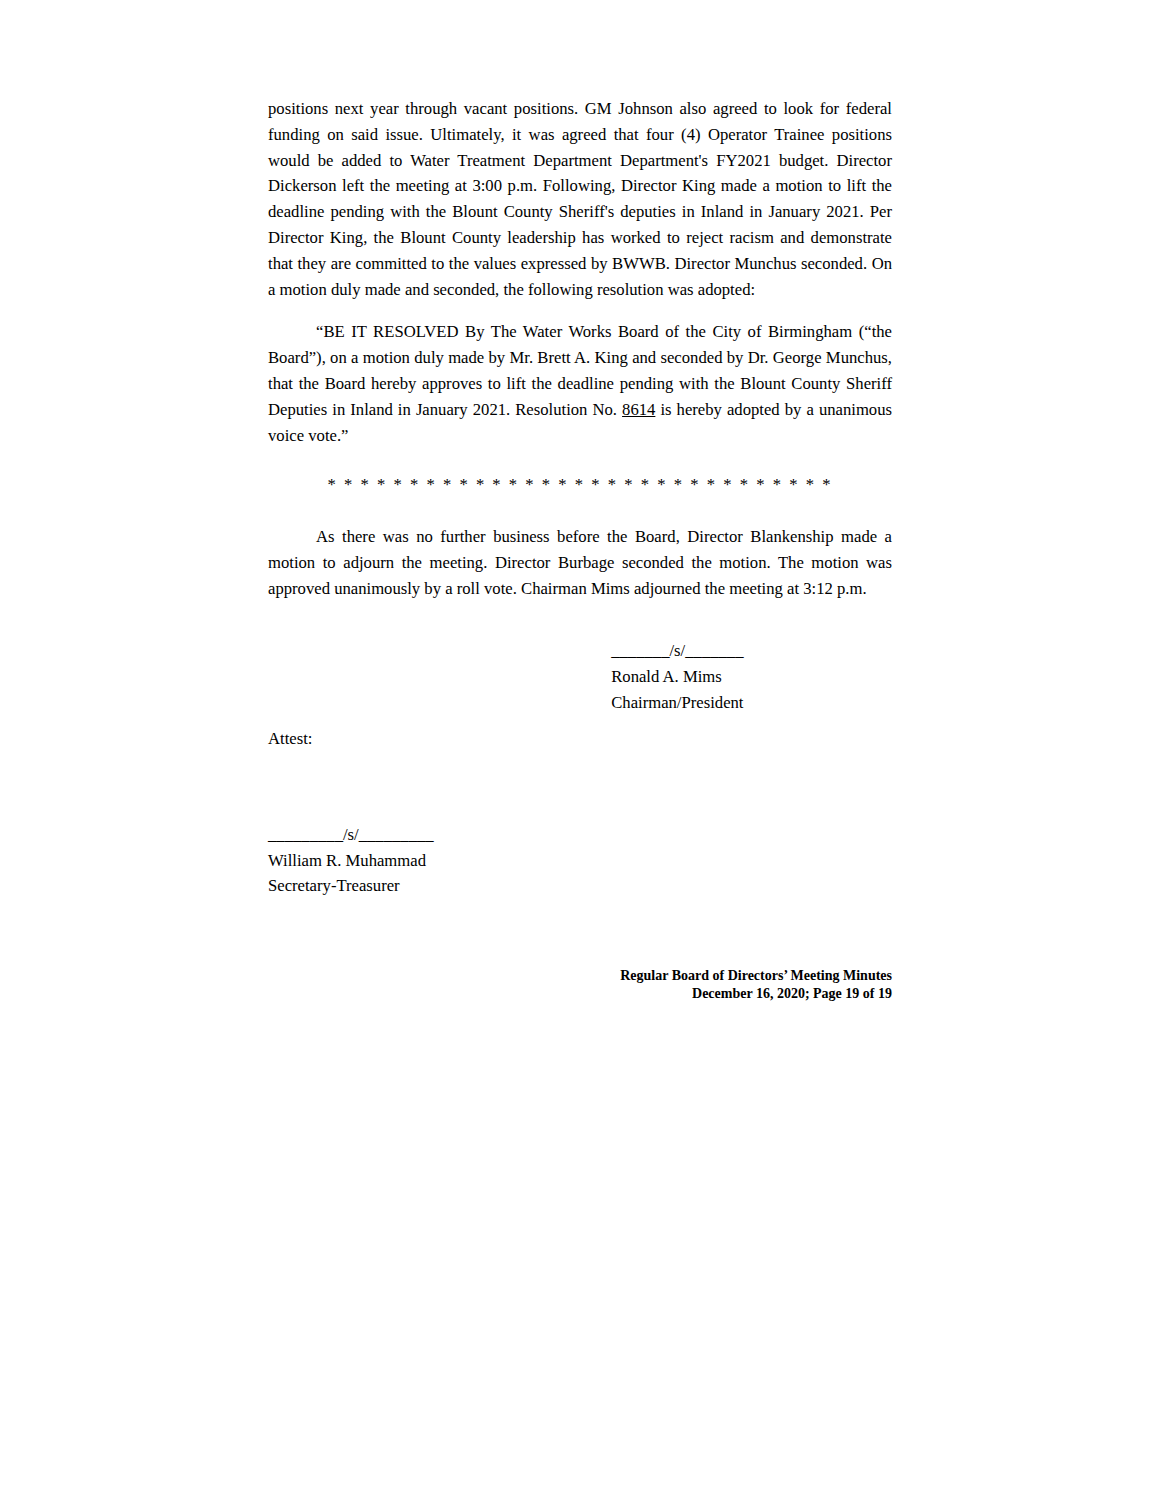positions next year through vacant positions. GM Johnson also agreed to look for federal funding on said issue. Ultimately, it was agreed that four (4) Operator Trainee positions would be added to Water Treatment Department Department's FY2021 budget. Director Dickerson left the meeting at 3:00 p.m. Following, Director King made a motion to lift the deadline pending with the Blount County Sheriff's deputies in Inland in January 2021. Per Director King, the Blount County leadership has worked to reject racism and demonstrate that they are committed to the values expressed by BWWB. Director Munchus seconded. On a motion duly made and seconded, the following resolution was adopted:
“BE IT RESOLVED By The Water Works Board of the City of Birmingham (“the Board”), on a motion duly made by Mr. Brett A. King and seconded by Dr. George Munchus, that the Board hereby approves to lift the deadline pending with the Blount County Sheriff Deputies in Inland in January 2021. Resolution No. 8614 is hereby adopted by a unanimous voice vote.”
* * * * * * * * * * * * * * * * * * * * * * * * * * * * * * *
As there was no further business before the Board, Director Blankenship made a motion to adjourn the meeting. Director Burbage seconded the motion. The motion was approved unanimously by a roll vote. Chairman Mims adjourned the meeting at 3:12 p.m.
_______/s/_______
Ronald A. Mims
Chairman/President
Attest:
_________/s/_________
William R. Muhammad
Secretary-Treasurer
Regular Board of Directors’ Meeting Minutes
December 16, 2020; Page 19 of 19